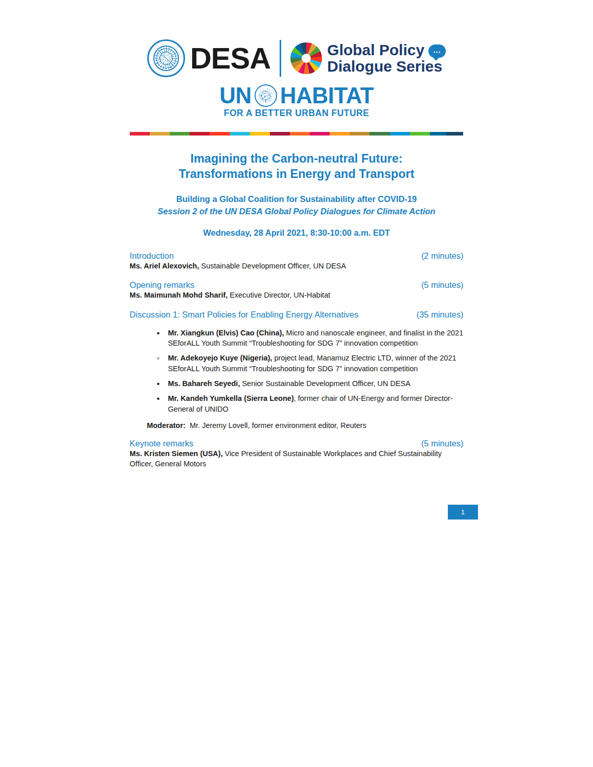DESA
Global Policy⋯
Dialogue Series
UN HABITAT
FOR A BETTER URBAN FUTURE
Imagining the Carbon-neutral Future:
Transformations in Energy and Transport
Building a Global Coalition for Sustainability after COVID-19
Session 2 of the UN DESA Global Policy Dialogues for Climate Action
Wednesday, 28 April 2021, 8:30-10:00 a.m. EDT
Introduction (2 minutes)
Ms. Ariel Alexovich, Sustainable Development Officer, UN DESA
Opening remarks (5 minutes)
Ms. Maimunah Mohd Sharif, Executive Director, UN-Habitat
Discussion 1: Smart Policies for Enabling Energy Alternatives (35 minutes)
Mr. Xiangkun (Elvis) Cao (China), Micro and nanoscale engineer, and finalist in the 2021 SEforALL Youth Summit “Troubleshooting for SDG 7” innovation competition
Mr. Adekoyejo Kuye (Nigeria), project lead, Manamuz Electric LTD, winner of the 2021 SEforALL Youth Summit “Troubleshooting for SDG 7” innovation competition
Ms. Bahareh Seyedi, Senior Sustainable Development Officer, UN DESA
Mr. Kandeh Yumkella (Sierra Leone), former chair of UN-Energy and former Director-General of UNIDO
Moderator: Mr. Jeremy Lovell, former environment editor, Reuters
Keynote remarks (5 minutes)
Ms. Kristen Siemen (USA), Vice President of Sustainable Workplaces and Chief Sustainability Officer, General Motors
1